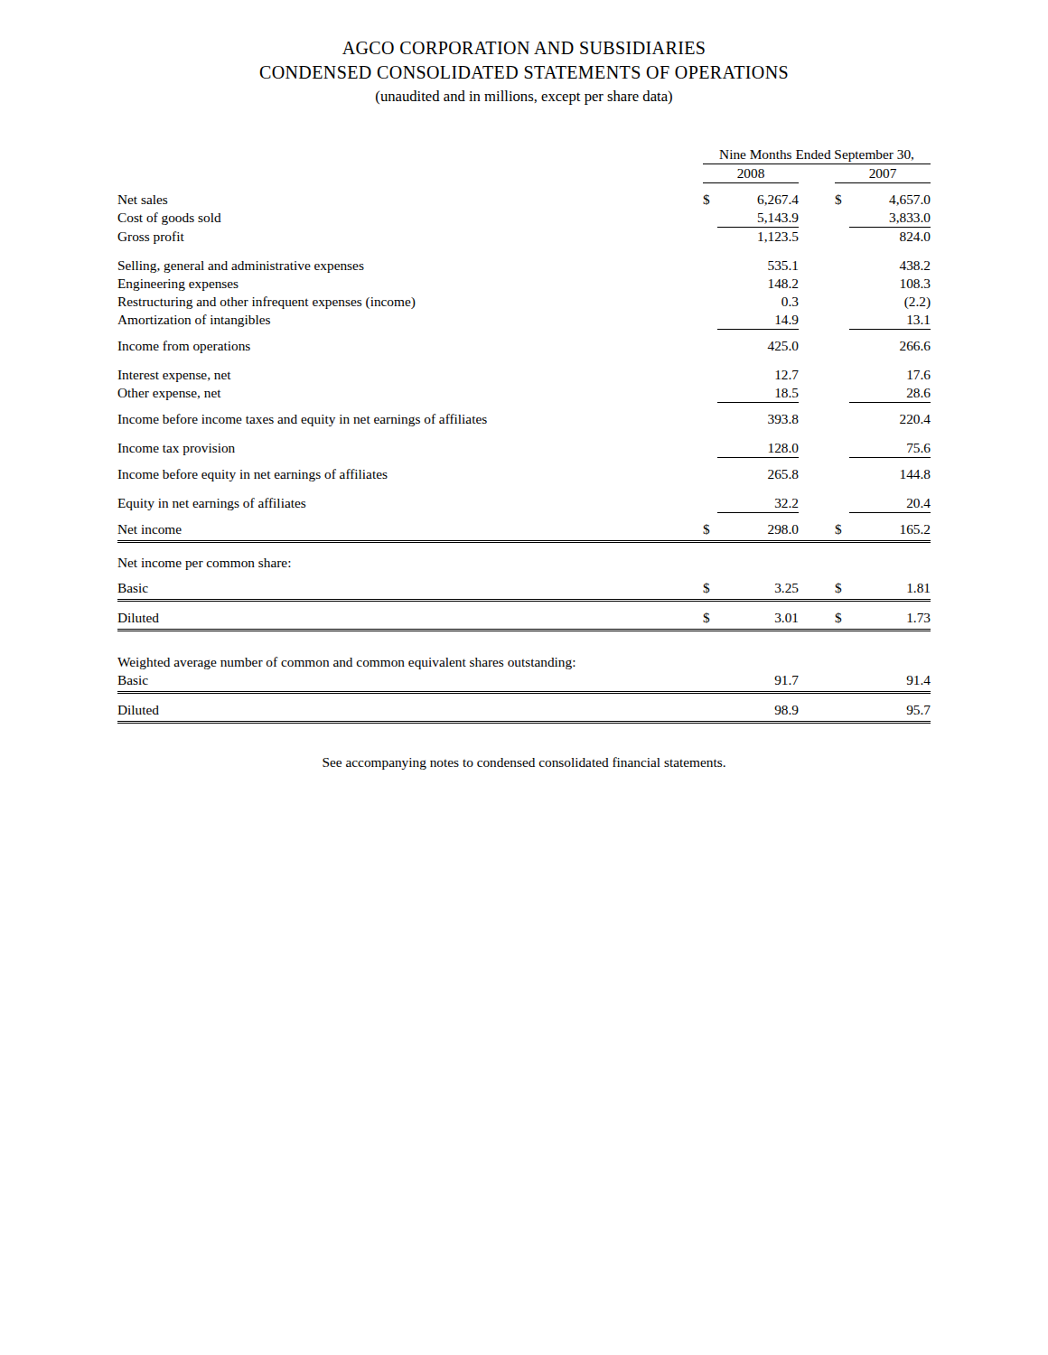AGCO CORPORATION AND SUBSIDIARIES
CONDENSED CONSOLIDATED STATEMENTS OF OPERATIONS
(unaudited and in millions, except per share data)
| | | Nine Months Ended September 30, |
| | | 2008 | | 2007 |
| Net sales | | $ | 6,267.4 | | $ | 4,657.0 |
| Cost of goods sold | | | 5,143.9 | | | 3,833.0 |
| Gross profit | | | 1,123.5 | | | 824.0 |
| Selling, general and administrative expenses | | | 535.1 | | | 438.2 |
| Engineering expenses | | | 148.2 | | | 108.3 |
| Restructuring and other infrequent expenses (income) | | | 0.3 | | | (2.2) |
| Amortization of intangibles | | | 14.9 | | | 13.1 |
| Income from operations | | | 425.0 | | | 266.6 |
| Interest expense, net | | | 12.7 | | | 17.6 |
| Other expense, net | | | 18.5 | | | 28.6 |
| Income before income taxes and equity in net earnings of affiliates | | | 393.8 | | | 220.4 |
| Income tax provision | | | 128.0 | | | 75.6 |
| Income before equity in net earnings of affiliates | | | 265.8 | | | 144.8 |
| Equity in net earnings of affiliates | | | 32.2 | | | 20.4 |
| Net income | | $ | 298.0 | | $ | 165.2 |
| Net income per common share: | | | | | | |
| Basic | | $ | 3.25 | | $ | 1.81 |
| Diluted | | $ | 3.01 | | $ | 1.73 |
| Weighted average number of common and common equivalent shares outstanding: | | | | | | |
| Basic | | | 91.7 | | | 91.4 |
| Diluted | | | 98.9 | | | 95.7 |
See accompanying notes to condensed consolidated financial statements.